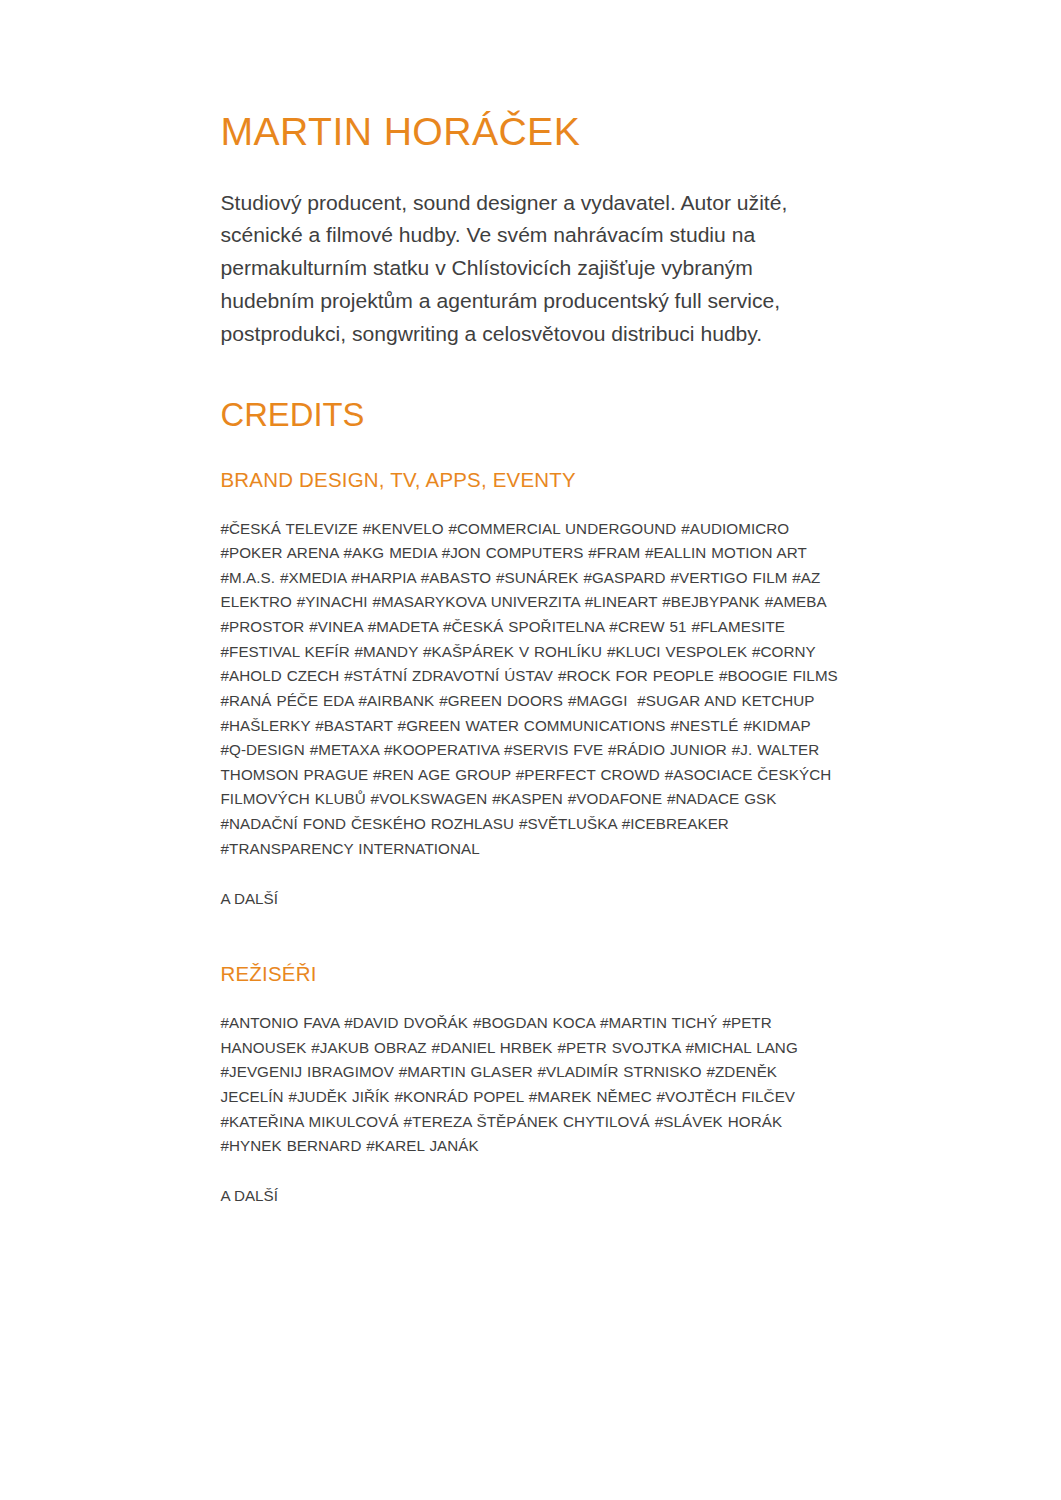MARTIN HORÁČEK
Studiový producent, sound designer a vydavatel. Autor užité, scénické a filmové hudby. Ve svém nahrávacím studiu na permakulturním statku v Chlístovicích zajišťuje vybraným hudebním projektům a agenturám producentský full service, postprodukci, songwriting a celosvětovou distribuci hudby.
CREDITS
BRAND DESIGN, TV, APPS, EVENTY
#ČESKÁ TELEVIZE #KENVELO #COMMERCIAL UNDERGOUND #AUDIOMICRO #POKER ARENA #AKG MEDIA #JON COMPUTERS #FRAM #EALLIN MOTION ART #M.A.S. #XMEDIA #HARPIA #ABASTO #SUNÁREK #GASPARD #VERTIGO FILM #AZ ELEKTRO #YINACHI #MASARYKOVA UNIVERZITA #LINEART #BEJBYPANK #AMEBA #PROSTOR #VINEA #MADETA #ČESKÁ SPOŘITELNA #CREW 51 #FLAMESITE #FESTIVAL KEFÍR #MANDY #KAŠPÁREK V ROHLÍKU #KLUCI VESPOLEK #CORNY #AHOLD CZECH #STÁTNÍ ZDRAVOTNÍ ÚSTAV #ROCK FOR PEOPLE #BOOGIE FILMS #RANÁ PÉČE EDA #AIRBANK #GREEN DOORS #MAGGI #SUGAR AND KETCHUP #HAŠLERKY #BASTART #GREEN WATER COMMUNICATIONS #NESTLÉ #KIDMAP #Q-DESIGN #METAXA #KOOPERATIVA #SERVIS FVE #RÁDIO JUNIOR #J. WALTER THOMSON PRAGUE #REN AGE GROUP #PERFECT CROWD #ASOCIACE ČESKÝCH FILMOVÝCH KLUBŮ #VOLKSWAGEN #KASPEN #VODAFONE #NADACE GSK #NADAČNÍ FOND ČESKÉHO ROZHLASU #SVĚTLUŠKA #ICEBREAKER #TRANSPARENCY INTERNATIONAL
A DALŠÍ
REŽISÉŘI
#ANTONIO FAVA #DAVID DVOŘÁK #BOGDAN KOCA #MARTIN TICHÝ #PETR HANOUSEK #JAKUB OBRAZ #DANIEL HRBEK #PETR SVOJTKA #MICHAL LANG #JEVGENIJ IBRAGIMOV #MARTIN GLASER #VLADIMÍR STRNISKO #ZDENĚK JECELÍN #JUDĚK JIŘÍK #KONRÁD POPEL #MAREK NĚMEC #VOJTĚCH FILČEV #KATEŘINA MIKULCOVÁ #TEREZA ŠTĚPÁNEK CHYTILOVÁ #SLÁVEK HORÁK #HYNEK BERNARD #KAREL JANÁK
A DALŠÍ